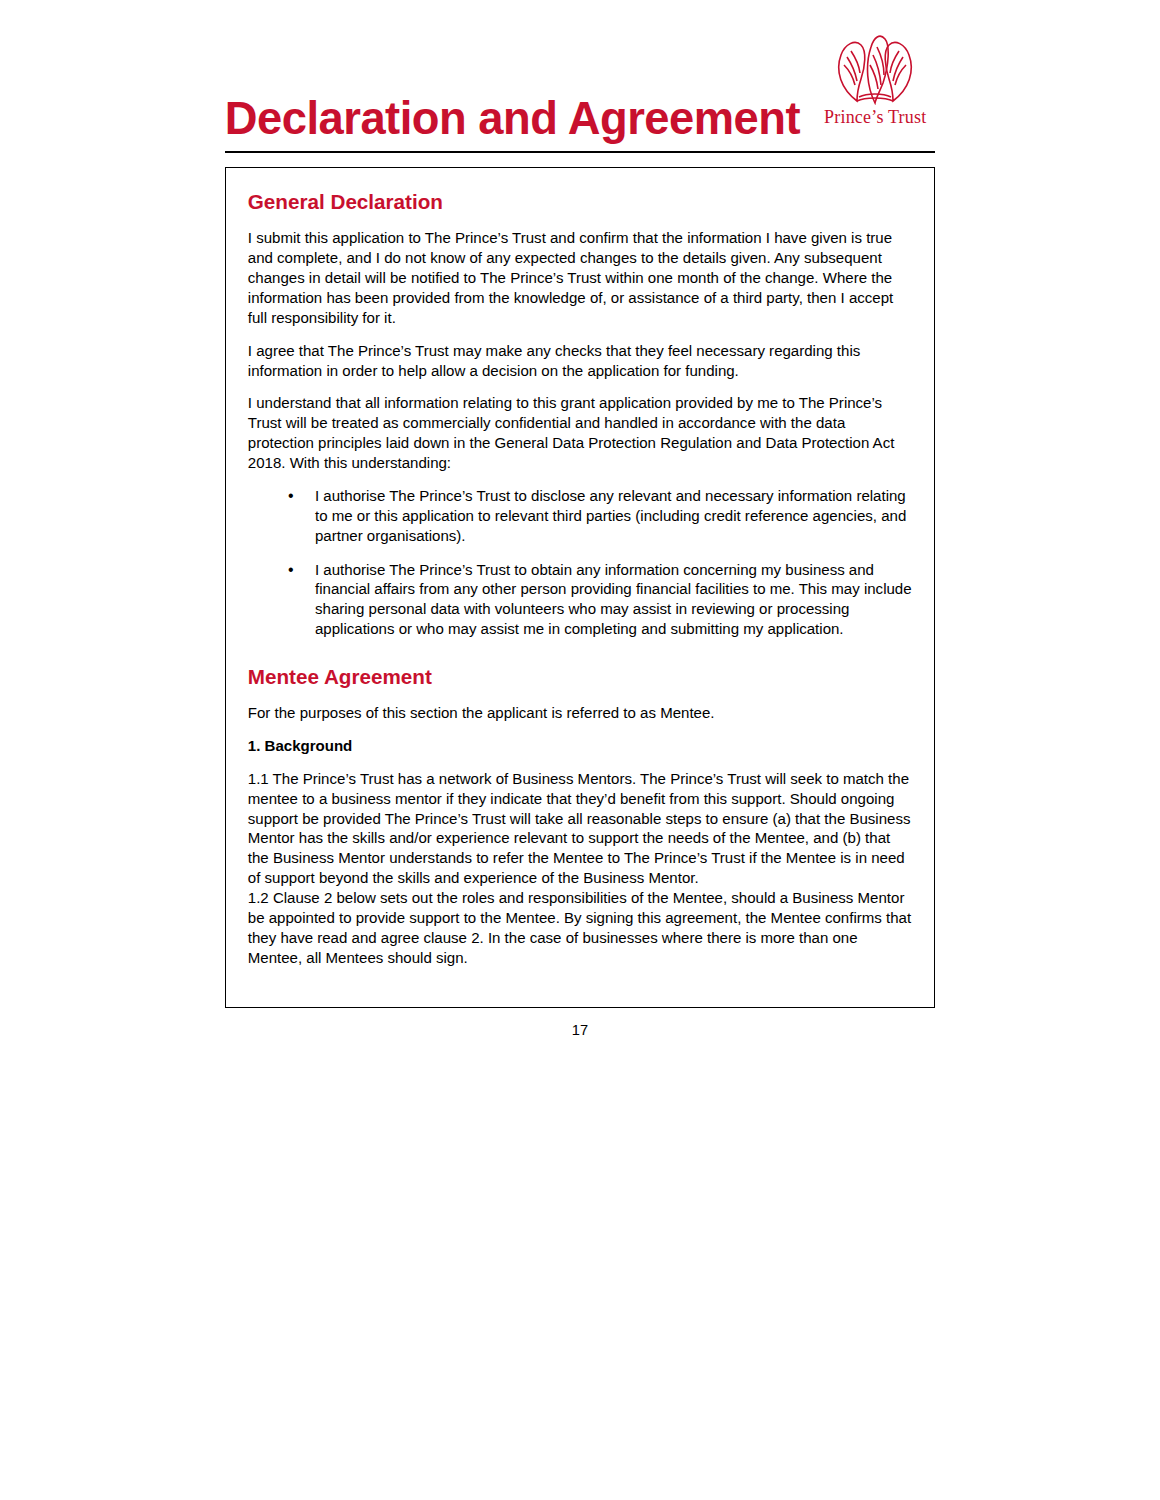Prince’s Trust
Declaration and Agreement
General Declaration
I submit this application to The Prince’s Trust and confirm that the information I have given is true and complete, and I do not know of any expected changes to the details given. Any subsequent changes in detail will be notified to The Prince’s Trust within one month of the change. Where the information has been provided from the knowledge of, or assistance of a third party, then I accept full responsibility for it.
I agree that The Prince’s Trust may make any checks that they feel necessary regarding this information in order to help allow a decision on the application for funding.
I understand that all information relating to this grant application provided by me to The Prince’s Trust will be treated as commercially confidential and handled in accordance with the data protection principles laid down in the General Data Protection Regulation and Data Protection Act 2018. With this understanding:
I authorise The Prince’s Trust to disclose any relevant and necessary information relating to me or this application to relevant third parties (including credit reference agencies, and partner organisations).
I authorise The Prince’s Trust to obtain any information concerning my business and financial affairs from any other person providing financial facilities to me. This may include sharing personal data with volunteers who may assist in reviewing or processing applications or who may assist me in completing and submitting my application.
Mentee Agreement
For the purposes of this section the applicant is referred to as Mentee.
1. Background
1.1 The Prince’s Trust has a network of Business Mentors. The Prince’s Trust will seek to match the mentee to a business mentor if they indicate that they’d benefit from this support. Should ongoing support be provided The Prince’s Trust will take all reasonable steps to ensure (a) that the Business Mentor has the skills and/or experience relevant to support the needs of the Mentee, and (b) that the Business Mentor understands to refer the Mentee to The Prince’s Trust if the Mentee is in need of support beyond the skills and experience of the Business Mentor.
1.2 Clause 2 below sets out the roles and responsibilities of the Mentee, should a Business Mentor be appointed to provide support to the Mentee. By signing this agreement, the Mentee confirms that they have read and agree clause 2. In the case of businesses where there is more than one Mentee, all Mentees should sign.
17